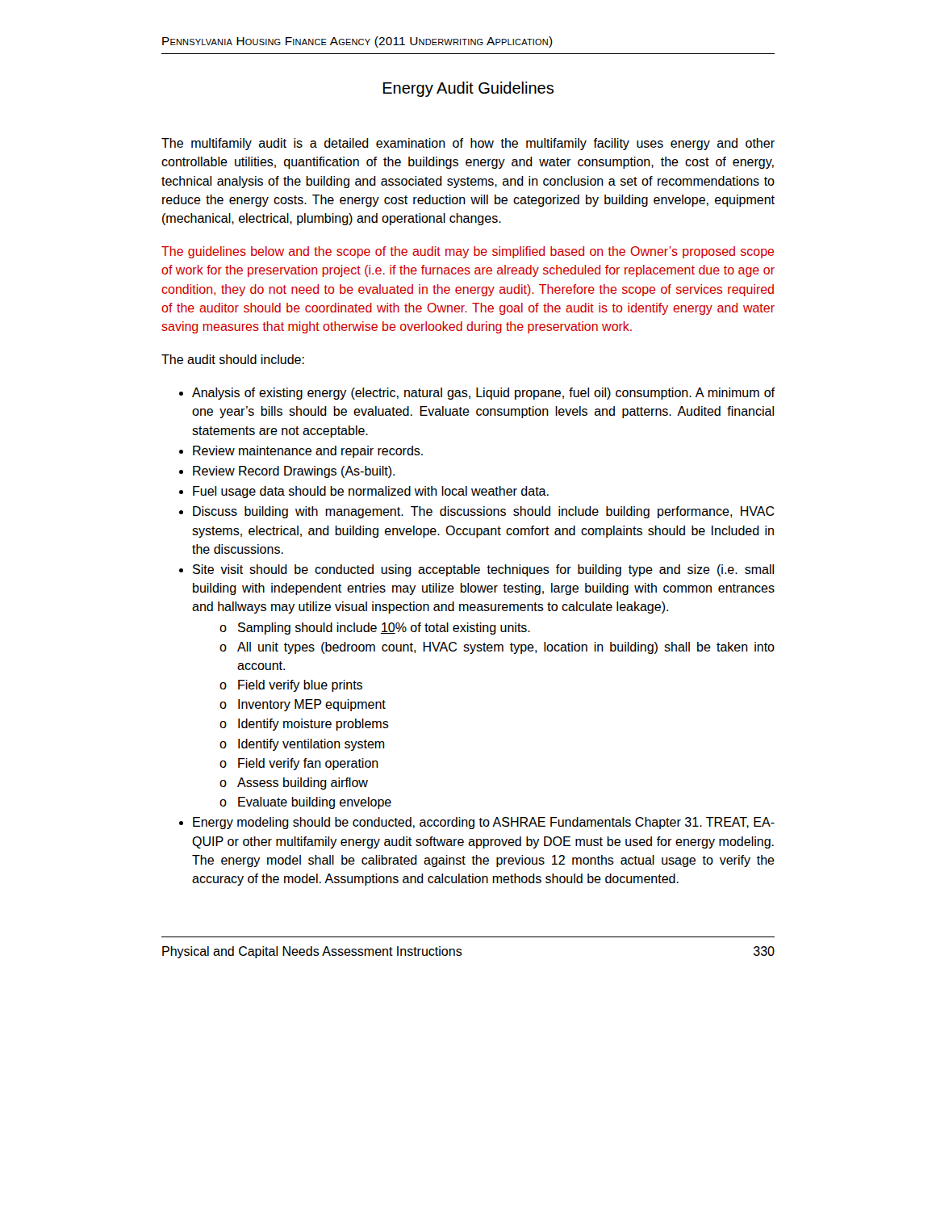Pennsylvania Housing Finance Agency (2011 Underwriting Application)
Energy Audit Guidelines
The multifamily audit is a detailed examination of how the multifamily facility uses energy and other controllable utilities, quantification of the buildings energy and water consumption, the cost of energy, technical analysis of the building and associated systems, and in conclusion a set of recommendations to reduce the energy costs. The energy cost reduction will be categorized by building envelope, equipment (mechanical, electrical, plumbing) and operational changes.
The guidelines below and the scope of the audit may be simplified based on the Owner’s proposed scope of work for the preservation project (i.e. if the furnaces are already scheduled for replacement due to age or condition, they do not need to be evaluated in the energy audit). Therefore the scope of services required of the auditor should be coordinated with the Owner. The goal of the audit is to identify energy and water saving measures that might otherwise be overlooked during the preservation work.
The audit should include:
Analysis of existing energy (electric, natural gas, Liquid propane, fuel oil) consumption. A minimum of one year’s bills should be evaluated. Evaluate consumption levels and patterns. Audited financial statements are not acceptable.
Review maintenance and repair records.
Review Record Drawings (As-built).
Fuel usage data should be normalized with local weather data.
Discuss building with management. The discussions should include building performance, HVAC systems, electrical, and building envelope. Occupant comfort and complaints should be Included in the discussions.
Site visit should be conducted using acceptable techniques for building type and size (i.e. small building with independent entries may utilize blower testing, large building with common entrances and hallways may utilize visual inspection and measurements to calculate leakage).
Sampling should include 10% of total existing units.
All unit types (bedroom count, HVAC system type, location in building) shall be taken into account.
Field verify blue prints
Inventory MEP equipment
Identify moisture problems
Identify ventilation system
Field verify fan operation
Assess building airflow
Evaluate building envelope
Energy modeling should be conducted, according to ASHRAE Fundamentals Chapter 31. TREAT, EA-QUIP or other multifamily energy audit software approved by DOE must be used for energy modeling. The energy model shall be calibrated against the previous 12 months actual usage to verify the accuracy of the model. Assumptions and calculation methods should be documented.
Physical and Capital Needs Assessment Instructions 330